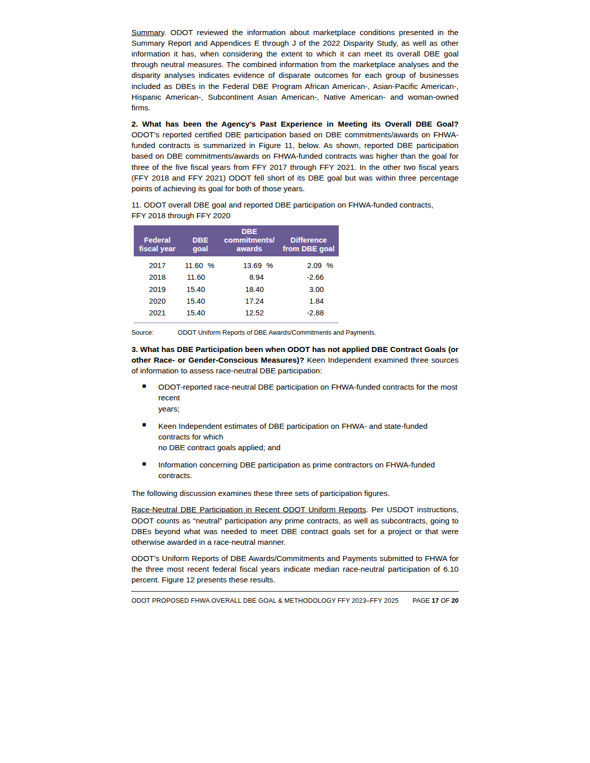Summary. ODOT reviewed the information about marketplace conditions presented in the Summary Report and Appendices E through J of the 2022 Disparity Study, as well as other information it has, when considering the extent to which it can meet its overall DBE goal through neutral measures. The combined information from the marketplace analyses and the disparity analyses indicates evidence of disparate outcomes for each group of businesses included as DBEs in the Federal DBE Program African American-, Asian-Pacific American-, Hispanic American-, Subcontinent Asian American-, Native American- and woman-owned firms.
2. What has been the Agency’s Past Experience in Meeting its Overall DBE Goal? ODOT’s reported certified DBE participation based on DBE commitments/awards on FHWA-funded contracts is summarized in Figure 11, below. As shown, reported DBE participation based on DBE commitments/awards on FHWA-funded contracts was higher than the goal for three of the five fiscal years from FFY 2017 through FFY 2021. In the other two fiscal years (FFY 2018 and FFY 2021) ODOT fell short of its DBE goal but was within three percentage points of achieving its goal for both of those years.
11. ODOT overall DBE goal and reported DBE participation on FHWA-funded contracts,
FFY 2018 through FFY 2020
| Federal fiscal year | DBE goal | DBE commitments/ awards | Difference from DBE goal |
| --- | --- | --- | --- |
| 2017 | 11.60 % | 13.69 % | 2.09 % |
| 2018 | 11.60 | 8.94 | -2.66 |
| 2019 | 15.40 | 18.40 | 3.00 |
| 2020 | 15.40 | 17.24 | 1.84 |
| 2021 | 15.40 | 12.52 | -2.88 |
Source: ODOT Uniform Reports of DBE Awards/Commitments and Payments.
3. What has DBE Participation been when ODOT has not applied DBE Contract Goals (or other Race- or Gender-Conscious Measures)? Keen Independent examined three sources of information to assess race-neutral DBE participation:
ODOT-reported race-neutral DBE participation on FHWA-funded contracts for the most recent
years;
Keen Independent estimates of DBE participation on FHWA- and state-funded contracts for which
no DBE contract goals applied; and
Information concerning DBE participation as prime contractors on FHWA-funded contracts.
The following discussion examines these three sets of participation figures.
Race-Neutral DBE Participation in Recent ODOT Uniform Reports. Per USDOT instructions, ODOT counts as “neutral” participation any prime contracts, as well as subcontracts, going to DBEs beyond what was needed to meet DBE contract goals set for a project or that were otherwise awarded in a race-neutral manner.
ODOT’s Uniform Reports of DBE Awards/Commitments and Payments submitted to FHWA for the three most recent federal fiscal years indicate median race-neutral participation of 6.10 percent. Figure 12 presents these results.
ODOT PROPOSED FHWA OVERALL DBE GOAL & METHODOLOGY FFY 2023–FFY 2025
PAGE 17 OF 20